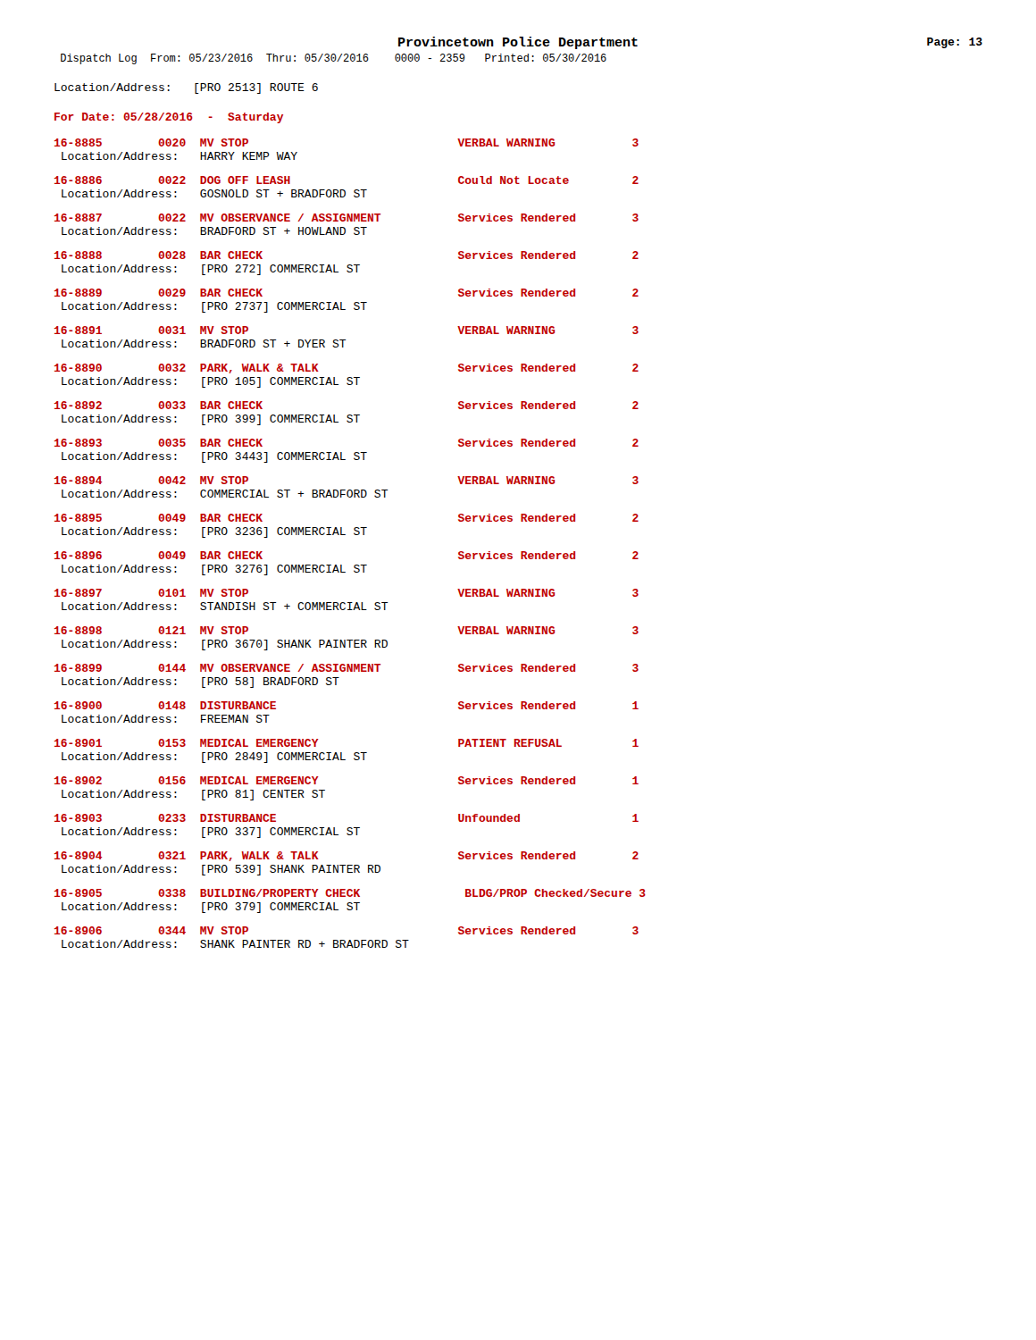Page: 13
Provincetown Police Department
Dispatch Log From: 05/23/2016 Thru: 05/30/2016 0000 - 2359 Printed: 05/30/2016
Location/Address: [PRO 2513] ROUTE 6
For Date: 05/28/2016 - Saturday
16-8885 0020 MV STOP VERBAL WARNING 3
Location/Address: HARRY KEMP WAY
16-8886 0022 DOG OFF LEASH Could Not Locate 2
Location/Address: GOSNOLD ST + BRADFORD ST
16-8887 0022 MV OBSERVANCE / ASSIGNMENT Services Rendered 3
Location/Address: BRADFORD ST + HOWLAND ST
16-8888 0028 BAR CHECK Services Rendered 2
Location/Address: [PRO 272] COMMERCIAL ST
16-8889 0029 BAR CHECK Services Rendered 2
Location/Address: [PRO 2737] COMMERCIAL ST
16-8891 0031 MV STOP VERBAL WARNING 3
Location/Address: BRADFORD ST + DYER ST
16-8890 0032 PARK, WALK & TALK Services Rendered 2
Location/Address: [PRO 105] COMMERCIAL ST
16-8892 0033 BAR CHECK Services Rendered 2
Location/Address: [PRO 399] COMMERCIAL ST
16-8893 0035 BAR CHECK Services Rendered 2
Location/Address: [PRO 3443] COMMERCIAL ST
16-8894 0042 MV STOP VERBAL WARNING 3
Location/Address: COMMERCIAL ST + BRADFORD ST
16-8895 0049 BAR CHECK Services Rendered 2
Location/Address: [PRO 3236] COMMERCIAL ST
16-8896 0049 BAR CHECK Services Rendered 2
Location/Address: [PRO 3276] COMMERCIAL ST
16-8897 0101 MV STOP VERBAL WARNING 3
Location/Address: STANDISH ST + COMMERCIAL ST
16-8898 0121 MV STOP VERBAL WARNING 3
Location/Address: [PRO 3670] SHANK PAINTER RD
16-8899 0144 MV OBSERVANCE / ASSIGNMENT Services Rendered 3
Location/Address: [PRO 58] BRADFORD ST
16-8900 0148 DISTURBANCE Services Rendered 1
Location/Address: FREEMAN ST
16-8901 0153 MEDICAL EMERGENCY PATIENT REFUSAL 1
Location/Address: [PRO 2849] COMMERCIAL ST
16-8902 0156 MEDICAL EMERGENCY Services Rendered 1
Location/Address: [PRO 81] CENTER ST
16-8903 0233 DISTURBANCE Unfounded 1
Location/Address: [PRO 337] COMMERCIAL ST
16-8904 0321 PARK, WALK & TALK Services Rendered 2
Location/Address: [PRO 539] SHANK PAINTER RD
16-8905 0338 BUILDING/PROPERTY CHECK BLDG/PROP Checked/Secure 3
Location/Address: [PRO 379] COMMERCIAL ST
16-8906 0344 MV STOP Services Rendered 3
Location/Address: SHANK PAINTER RD + BRADFORD ST